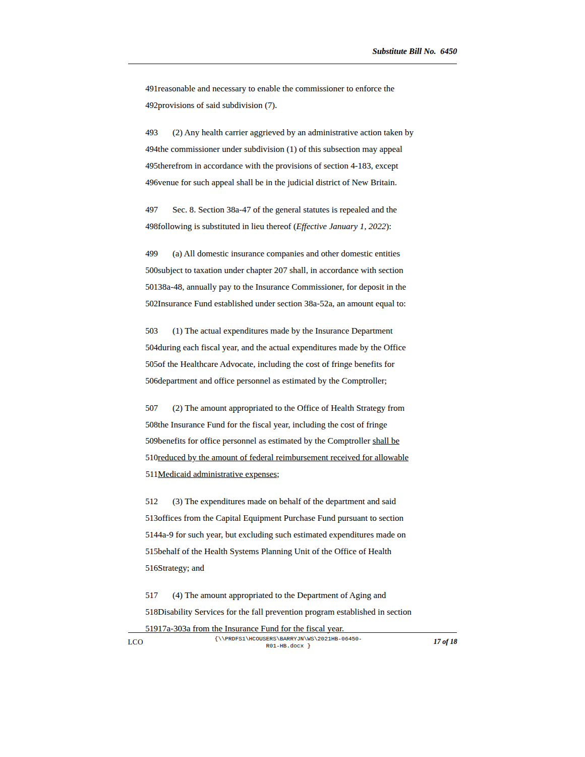Substitute Bill No. 6450
| 491 | reasonable and necessary to enable the commissioner to enforce the |
| 492 | provisions of said subdivision (7). |
| 493 | (2) Any health carrier aggrieved by an administrative action taken by |
| 494 | the commissioner under subdivision (1) of this subsection may appeal |
| 495 | therefrom in accordance with the provisions of section 4-183, except |
| 496 | venue for such appeal shall be in the judicial district of New Britain. |
| 497 | Sec. 8. Section 38a-47 of the general statutes is repealed and the |
| 498 | following is substituted in lieu thereof ( Effective January 1, 2022 ): |
| 499 | (a) All domestic insurance companies and other domestic entities |
| 500 | subject to taxation under chapter 207 shall, in accordance with section |
| 501 | 38a-48, annually pay to the Insurance Commissioner, for deposit in the |
| 502 | Insurance Fund established under section 38a-52a, an amount equal to: |
| 503 | (1) The actual expenditures made by the Insurance Department |
| 504 | during each fiscal year, and the actual expenditures made by the Office |
| 505 | of the Healthcare Advocate, including the cost of fringe benefits for |
| 506 | department and office personnel as estimated by the Comptroller; |
| 507 | (2) The amount appropriated to the Office of Health Strategy from |
| 508 | the Insurance Fund for the fiscal year, including the cost of fringe |
| 509 | benefits for office personnel as estimated by the Comptroller shall be |
| 510 | reduced by the amount of federal reimbursement received for allowable |
| 511 | Medicaid administrative expenses ; |
| 512 | (3) The expenditures made on behalf of the department and said |
| 513 | offices from the Capital Equipment Purchase Fund pursuant to section |
| 514 | 4a-9 for such year, but excluding such estimated expenditures made on |
| 515 | behalf of the Health Systems Planning Unit of the Office of Health |
| 516 | Strategy; and |
| 517 | (4) The amount appropriated to the Department of Aging and |
| 518 | Disability Services for the fall prevention program established in section |
| 519 | 17a-303a from the Insurance Fund for the fiscal year. |
LCO
{\\PRDFS1\HCOUSERS\BARRYJN\WS\2021HB-06450-
R01-HB.docx }
17 of 18